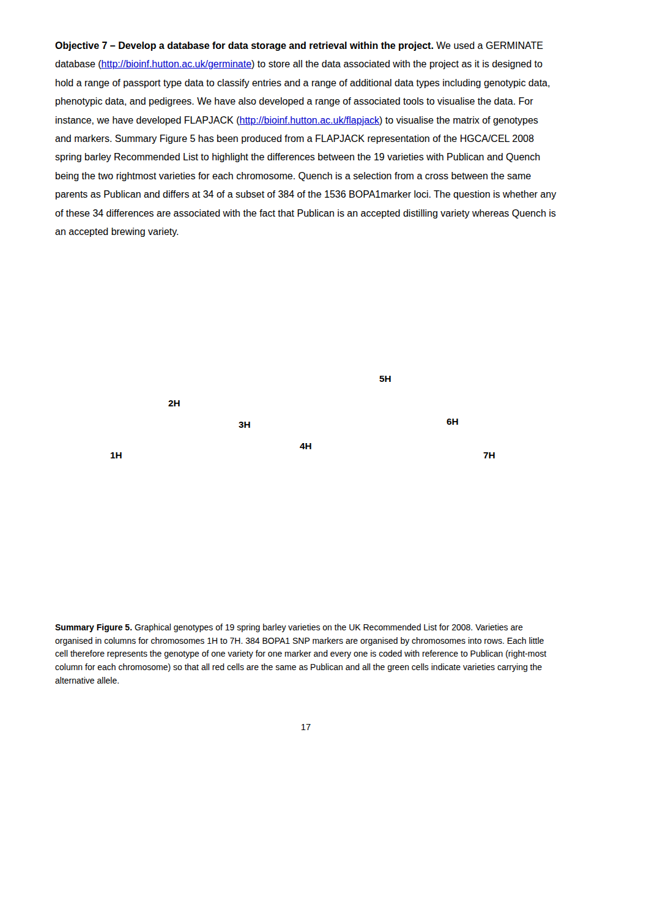Objective 7 – Develop a database for data storage and retrieval within the project. We used a GERMINATE database (http://bioinf.hutton.ac.uk/germinate) to store all the data associated with the project as it is designed to hold a range of passport type data to classify entries and a range of additional data types including genotypic data, phenotypic data, and pedigrees. We have also developed a range of associated tools to visualise the data. For instance, we have developed FLAPJACK (http://bioinf.hutton.ac.uk/flapjack) to visualise the matrix of genotypes and markers. Summary Figure 5 has been produced from a FLAPJACK representation of the HGCA/CEL 2008 spring barley Recommended List to highlight the differences between the 19 varieties with Publican and Quench being the two rightmost varieties for each chromosome. Quench is a selection from a cross between the same parents as Publican and differs at 34 of a subset of 384 of the 1536 BOPA1marker loci. The question is whether any of these 34 differences are associated with the fact that Publican is an accepted distilling variety whereas Quench is an accepted brewing variety.
1H 2H 3H 4H 5H 6H 7H
Summary Figure 5. Graphical genotypes of 19 spring barley varieties on the UK Recommended List for 2008. Varieties are organised in columns for chromosomes 1H to 7H. 384 BOPA1 SNP markers are organised by chromosomes into rows. Each little cell therefore represents the genotype of one variety for one marker and every one is coded with reference to Publican (right-most column for each chromosome) so that all red cells are the same as Publican and all the green cells indicate varieties carrying the alternative allele.
17